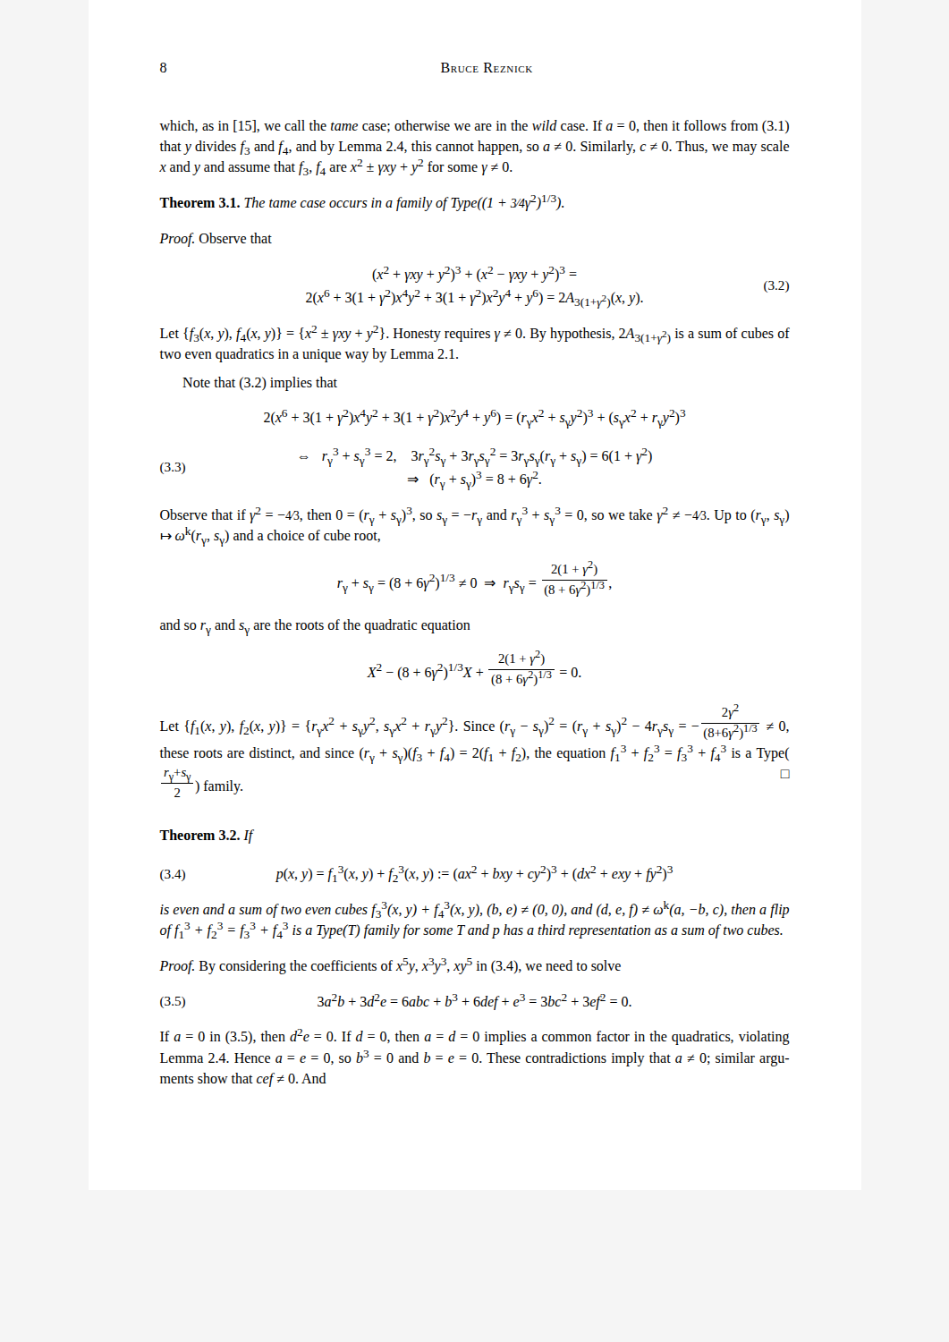8 Bruce Reznick
which, as in [15], we call the tame case; otherwise we are in the wild case. If a = 0, then it follows from (3.1) that y divides f3 and f4, and by Lemma 2.4, this cannot happen, so a ≠ 0. Similarly, c ≠ 0. Thus, we may scale x and y and assume that f3, f4 are x2 ± γxy + y2 for some γ ≠ 0.
Theorem 3.1. The tame case occurs in a family of Type((1 + 3⁄4γ2)1/3).
Proof. Observe that
(x2 + γxy + y2)3 + (x2 − γxy + y2)3 = 2(x6 + 3(1 + γ2)x4y2 + 3(1 + γ2)x2y4 + y6) = 2A3(1+γ2)(x, y). (3.2)
Let {f3(x, y), f4(x, y)} = {x2 ± γxy + y2}. Honesty requires γ ≠ 0. By hypothesis, 2A3(1+γ2) is a sum of cubes of two even quadratics in a unique way by Lemma 2.1.
Note that (3.2) implies that
2(x6 + 3(1 + γ2)x4y2 + 3(1 + γ2)x2y4 + y6) = (rγ x2 + sγ y2)3 + (sγ x2 + rγ y2)3
(3.3) ⇔ rγ3 + sγ3 = 2, 3rγ2sγ + 3rγ sγ2 = 3rγ sγ(rγ + sγ) = 6(1 + γ2) ⇒ (rγ + sγ)3 = 8 + 6γ2.
Observe that if γ2 = −4⁄3, then 0 = (rγ + sγ)3, so sγ = −rγ and rγ3 + sγ3 = 0, so we take γ2 ≠ −4⁄3. Up to (rγ, sγ) ↦ ωk(rγ, sγ) and a choice of cube root,
rγ + sγ = (8 + 6γ2)1/3 ≠ 0 ⇒ rγ sγ = 2(1 + γ2)(8 + 6γ2)1/3,
and so rγ and sγ are the roots of the quadratic equation
X2 − (8 + 6γ2)1/3X + 2(1 + γ2)(8 + 6γ2)1/3 = 0.
Let {f1(x, y), f2(x, y)} = {rγ x2 + sγ y2, sγ x2 + rγ y2}. Since (rγ − sγ)2 = (rγ + sγ)2 − 4rγ sγ = −2γ2(8+6γ2)1/3 ≠ 0, these roots are distinct, and since (rγ + sγ)(f3 + f4) = 2(f1 + f2), the equation f13 + f23 = f33 + f43 is a Type(rγ+sγ 2) family. □
Theorem 3.2. If
(3.4) p(x, y) = f13(x, y) + f23(x, y) := (ax2 + bxy + cy2)3 + (dx2 + exy + fy2)3
is even and a sum of two even cubes f33(x, y) + f43(x, y), (b, e) ≠ (0, 0), and (d, e, f) ≠ ωk(a, −b, c), then a flip of f13 + f23 = f33 + f43 is a Type(T) family for some T and p has a third representation as a sum of two cubes.
Proof. By considering the coefficients of x5y, x3y3, xy5 in (3.4), we need to solve
(3.5) 3a2b + 3d2e = 6abc + b3 + 6def + e3 = 3bc2 + 3ef2 = 0.
If a = 0 in (3.5), then d2e = 0. If d = 0, then a = d = 0 implies a common factor in the quadratics, violating Lemma 2.4. Hence a = e = 0, so b3 = 0 and b = e = 0. These contradictions imply that a ≠ 0; similar arguments show that cef ≠ 0. And